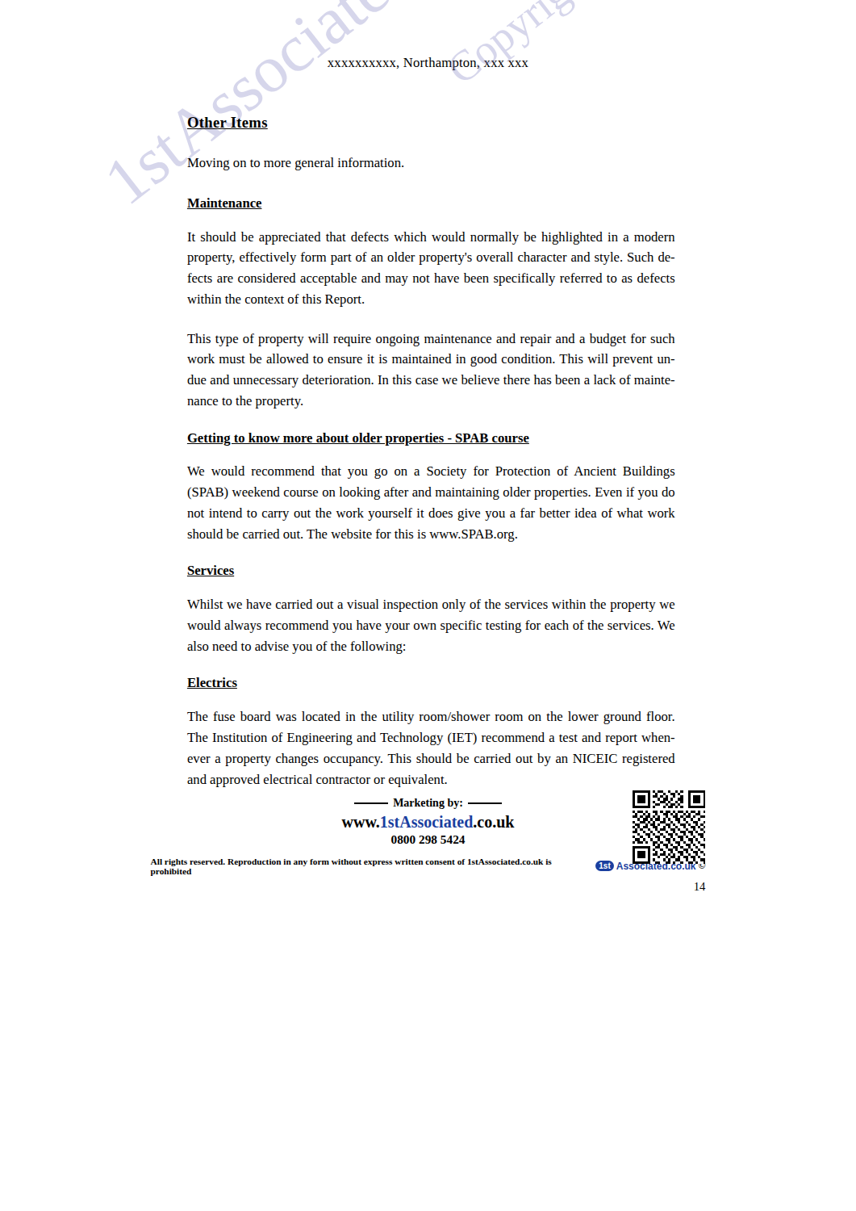1stAssociated.co.uk Copyright
Copyright
xxxxxxxxxx, Northampton, xxx xxx
Other Items
Moving on to more general information.
Maintenance
It should be appreciated that defects which would normally be highlighted in a modern property, effectively form part of an older property's overall character and style. Such defects are considered acceptable and may not have been specifically referred to as defects within the context of this Report.
This type of property will require ongoing maintenance and repair and a budget for such work must be allowed to ensure it is maintained in good condition. This will prevent undue and unnecessary deterioration. In this case we believe there has been a lack of maintenance to the property.
Getting to know more about older properties - SPAB course
We would recommend that you go on a Society for Protection of Ancient Buildings (SPAB) weekend course on looking after and maintaining older properties. Even if you do not intend to carry out the work yourself it does give you a far better idea of what work should be carried out. The website for this is www.SPAB.org.
Services
Whilst we have carried out a visual inspection only of the services within the property we would always recommend you have your own specific testing for each of the services. We also need to advise you of the following:
Electrics
The fuse board was located in the utility room/shower room on the lower ground floor. The Institution of Engineering and Technology (IET) recommend a test and report whenever a property changes occupancy. This should be carried out by an NICEIC registered and approved electrical contractor or equivalent.
Marketing by:
www.1stAssociated.co.uk
0800 298 5424
All rights reserved. Reproduction in any form without express written consent of 1stAssociated.co.uk is prohibited
1st Associated.co.uk ©
14